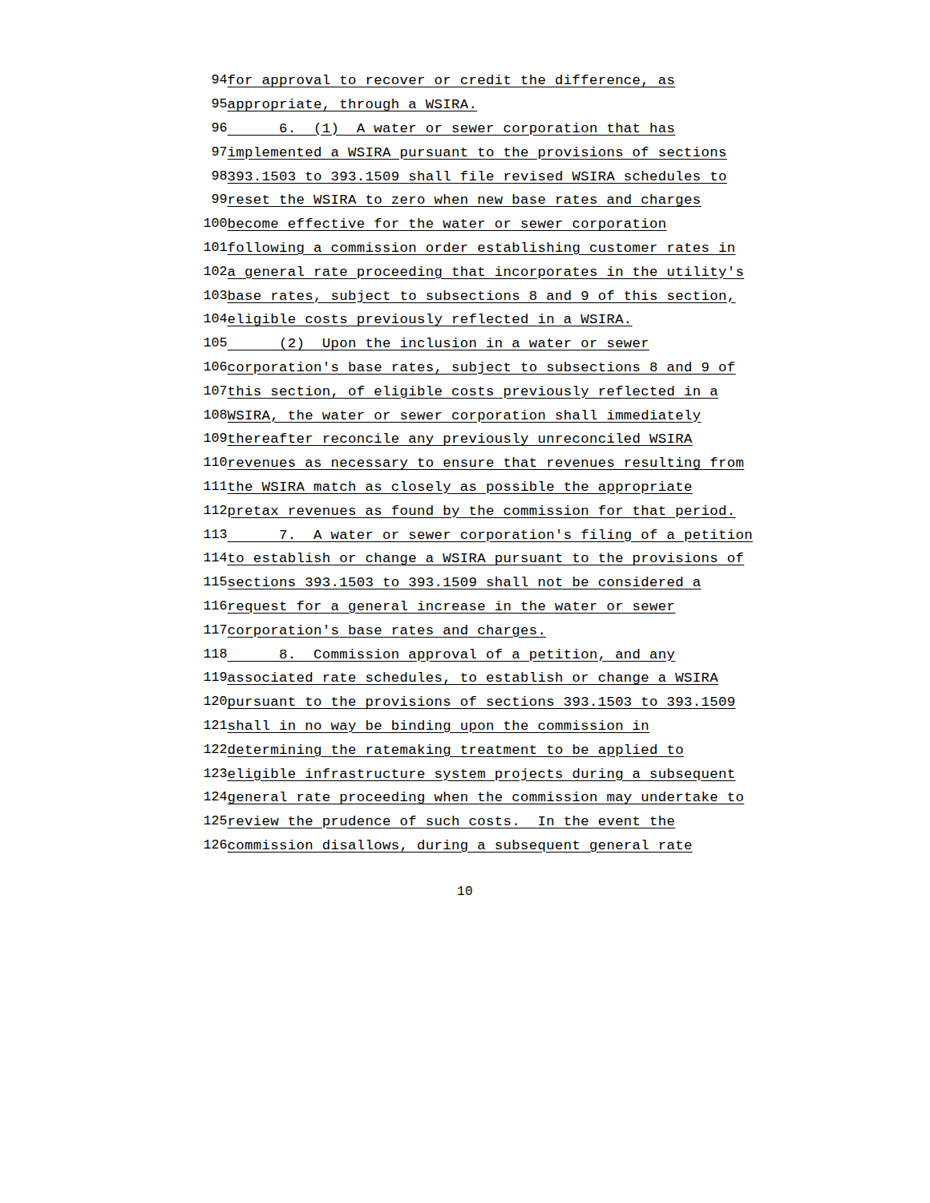| 94 | for approval to recover or credit the difference, as |
| 95 | appropriate, through a WSIRA. |
| 96 | 6. (1) A water or sewer corporation that has |
| 97 | implemented a WSIRA pursuant to the provisions of sections |
| 98 | 393.1503 to 393.1509 shall file revised WSIRA schedules to |
| 99 | reset the WSIRA to zero when new base rates and charges |
| 100 | become effective for the water or sewer corporation |
| 101 | following a commission order establishing customer rates in |
| 102 | a general rate proceeding that incorporates in the utility's |
| 103 | base rates, subject to subsections 8 and 9 of this section, |
| 104 | eligible costs previously reflected in a WSIRA. |
| 105 | (2) Upon the inclusion in a water or sewer |
| 106 | corporation's base rates, subject to subsections 8 and 9 of |
| 107 | this section, of eligible costs previously reflected in a |
| 108 | WSIRA, the water or sewer corporation shall immediately |
| 109 | thereafter reconcile any previously unreconciled WSIRA |
| 110 | revenues as necessary to ensure that revenues resulting from |
| 111 | the WSIRA match as closely as possible the appropriate |
| 112 | pretax revenues as found by the commission for that period. |
| 113 | 7. A water or sewer corporation's filing of a petition |
| 114 | to establish or change a WSIRA pursuant to the provisions of |
| 115 | sections 393.1503 to 393.1509 shall not be considered a |
| 116 | request for a general increase in the water or sewer |
| 117 | corporation's base rates and charges. |
| 118 | 8. Commission approval of a petition, and any |
| 119 | associated rate schedules, to establish or change a WSIRA |
| 120 | pursuant to the provisions of sections 393.1503 to 393.1509 |
| 121 | shall in no way be binding upon the commission in |
| 122 | determining the ratemaking treatment to be applied to |
| 123 | eligible infrastructure system projects during a subsequent |
| 124 | general rate proceeding when the commission may undertake to |
| 125 | review the prudence of such costs. In the event the |
| 126 | commission disallows, during a subsequent general rate |
10